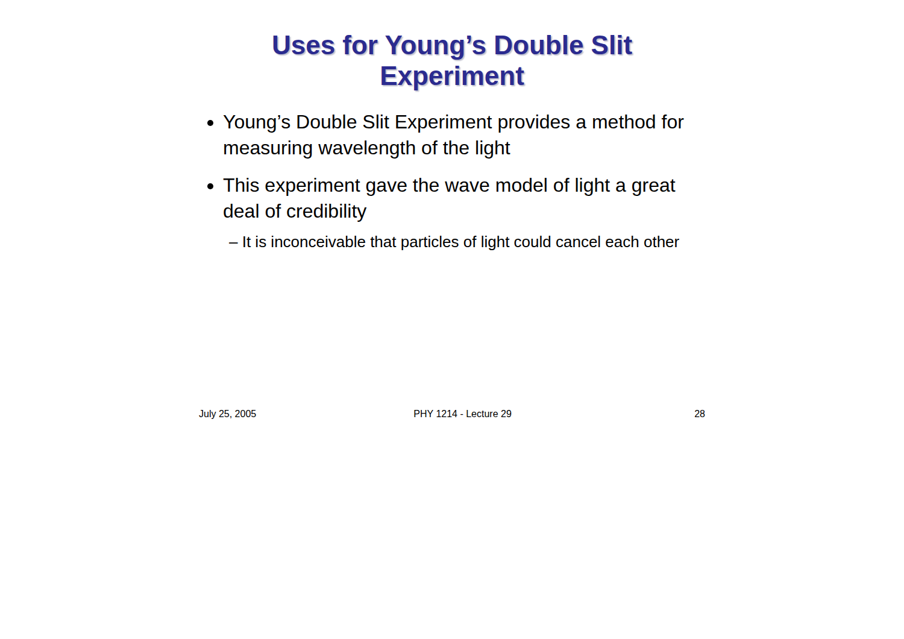Uses for Young’s Double Slit Experiment
Young’s Double Slit Experiment provides a method for measuring wavelength of the light
This experiment gave the wave model of light a great deal of credibility
It is inconceivable that particles of light could cancel each other
July 25, 2005 PHY 1214 - Lecture 29 28